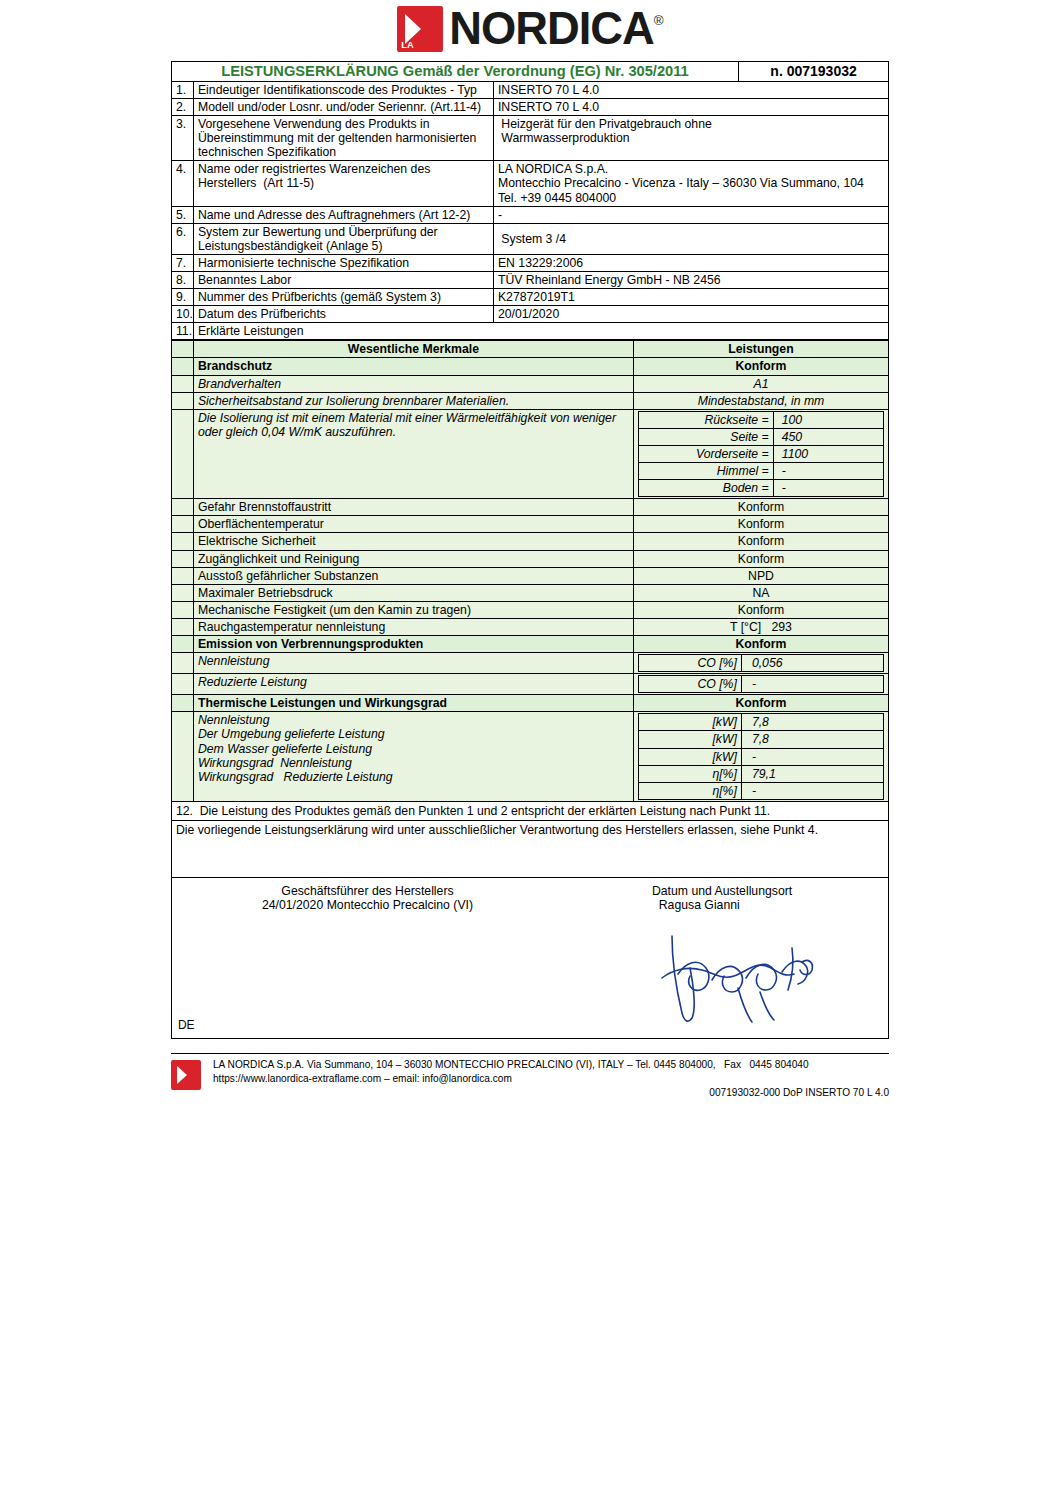NORDICA®
| LEISTUNGSERKLÄRUNG Gemäß der Verordnung (EG) Nr. 305/2011 | n. 007193032 |
| 1. | Eindeutiger Identifikationscode des Produktes - Typ | INSERTO 70 L 4.0 |
| 2. | Modell und/oder Losnr. und/oder Seriennr. (Art.11-4) | INSERTO 70 L 4.0 |
| 3. | Vorgesehene Verwendung des Produkts in Übereinstimmung mit der geltenden harmonisierten technischen Spezifikation | Heizgerät für den Privatgebrauch ohne Warmwasserproduktion |
| 4. | Name oder registriertes Warenzeichen des Herstellers (Art 11-5) | LA NORDICA S.p.A. Montecchio Precalcino - Vicenza - Italy – 36030 Via Summano, 104 Tel. +39 0445 804000 |
| 5. | Name und Adresse des Auftragnehmers (Art 12-2) | - |
| 6. | System zur Bewertung und Überprüfung der Leistungsbeständigkeit (Anlage 5) | System 3 /4 |
| 7. | Harmonisierte technische Spezifikation | EN 13229:2006 |
| 8. | Benanntes Labor | TÜV Rheinland Energy GmbH - NB 2456 |
| 9. | Nummer des Prüfberichts (gemäß System 3) | K27872019T1 |
| 10. | Datum des Prüfberichts | 20/01/2020 |
| 11. | Erklärte Leistungen |
| | Wesentliche Merkmale | Leistungen |
| | Brandschutz | Konform |
| | Brandverhalten | A1 |
| | Sicherheitsabstand zur Isolierung brennbarer Materialien. | Mindestabstand, in mm |
| | Die Isolierung ist mit einem Material mit einer Wärmeleitfähigkeit von weniger oder gleich 0,04 W/mK auszuführen. | / Rückseite = / 100 / / Seite = / 450 / / Vorderseite = / 1100 / / Himmel = / - / / Boden = / - / |
| | Gefahr Brennstoffaustritt | Konform |
| | Oberflächentemperatur | Konform |
| | Elektrische Sicherheit | Konform |
| | Zugänglichkeit und Reinigung | Konform |
| | Ausstoß gefährlicher Substanzen | NPD |
| | Maximaler Betriebsdruck | NA |
| | Mechanische Festigkeit (um den Kamin zu tragen) | Konform |
| | Rauchgastemperatur nennleistung | T [°C] 293 |
| | Emission von Verbrennungsprodukten | Konform |
| | Nennleistung | / CO [%] / 0,056 / |
| | Reduzierte Leistung | / CO [%] / - / |
| | Thermische Leistungen und Wirkungsgrad | Konform |
| | Nennleistung Der Umgebung gelieferte Leistung Dem Wasser gelieferte Leistung Wirkungsgrad Nennleistung Wirkungsgrad Reduzierte Leistung | / [kW] / 7,8 / / [kW] / 7,8 / / [kW] / - / / η[%] / 79,1 / / η[%] / - / |
12. Die Leistung des Produktes gemäß den Punkten 1 und 2 entspricht der erklärten Leistung nach Punkt 11.
Die vorliegende Leistungserklärung wird unter ausschließlicher Verantwortung des Herstellers erlassen, siehe Punkt 4.
Geschäftsführer des Herstellers
24/01/2020 Montecchio Precalcino (VI)
Datum und Austellungsort
Ragusa Gianni
DE
LA NORDICA S.p.A. Via Summano, 104 – 36030 MONTECCHIO PRECALCINO (VI), ITALY – Tel. 0445 804000, Fax 0445 804040
https://www.lanordica-extraflame.com – email: info@lanordica.com
007193032-000 DoP INSERTO 70 L 4.0